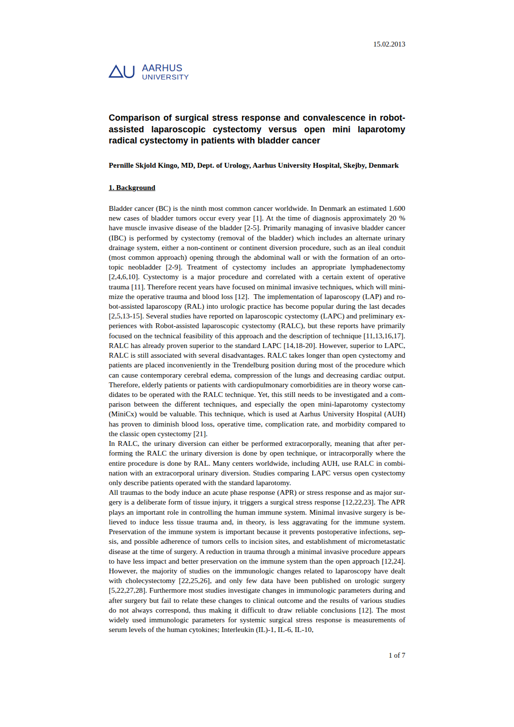15.02.2013
AARHUS UNIVERSITY
Comparison of surgical stress response and convalescence in robot-assisted laparoscopic cystectomy versus open mini laparotomy radical cystectomy in patients with bladder cancer
Pernille Skjold Kingo, MD, Dept. of Urology, Aarhus University Hospital, Skejby, Denmark
1. Background
Bladder cancer (BC) is the ninth most common cancer worldwide. In Denmark an estimated 1.600 new cases of bladder tumors occur every year [1]. At the time of diagnosis approximately 20 % have muscle invasive disease of the bladder [2-5]. Primarily managing of invasive bladder cancer (IBC) is performed by cystectomy (removal of the bladder) which includes an alternate urinary drainage system, either a non-continent or continent diversion procedure, such as an ileal conduit (most common approach) opening through the abdominal wall or with the formation of an ortotopic neobladder [2-9]. Treatment of cystectomy includes an appropriate lymphadenectomy [2,4,6,10]. Cystectomy is a major procedure and correlated with a certain extent of operative trauma [11]. Therefore recent years have focused on minimal invasive techniques, which will minimize the operative trauma and blood loss [12]. The implementation of laparoscopy (LAP) and robot-assisted laparoscopy (RAL) into urologic practice has become popular during the last decades [2,5,13-15]. Several studies have reported on laparoscopic cystectomy (LAPC) and preliminary experiences with Robot-assisted laparoscopic cystectomy (RALC), but these reports have primarily focused on the technical feasibility of this approach and the description of technique [11,13,16,17]. RALC has already proven superior to the standard LAPC [14,18-20]. However, superior to LAPC, RALC is still associated with several disadvantages. RALC takes longer than open cystectomy and patients are placed inconveniently in the Trendelburg position during most of the procedure which can cause contemporary cerebral edema, compression of the lungs and decreasing cardiac output. Therefore, elderly patients or patients with cardiopulmonary comorbidities are in theory worse candidates to be operated with the RALC technique. Yet, this still needs to be investigated and a comparison between the different techniques, and especially the open mini-laparotomy cystectomy (MiniCx) would be valuable. This technique, which is used at Aarhus University Hospital (AUH) has proven to diminish blood loss, operative time, complication rate, and morbidity compared to the classic open cystectomy [21].
In RALC, the urinary diversion can either be performed extracorporally, meaning that after performing the RALC the urinary diversion is done by open technique, or intracorporally where the entire procedure is done by RAL. Many centers worldwide, including AUH, use RALC in combination with an extracorporal urinary diversion. Studies comparing LAPC versus open cystectomy only describe patients operated with the standard laparotomy.
All traumas to the body induce an acute phase response (APR) or stress response and as major surgery is a deliberate form of tissue injury, it triggers a surgical stress response [12,22,23]. The APR plays an important role in controlling the human immune system. Minimal invasive surgery is believed to induce less tissue trauma and, in theory, is less aggravating for the immune system. Preservation of the immune system is important because it prevents postoperative infections, sepsis, and possible adherence of tumors cells to incision sites, and establishment of micrometastatic disease at the time of surgery. A reduction in trauma through a minimal invasive procedure appears to have less impact and better preservation on the immune system than the open approach [12,24]. However, the majority of studies on the immunologic changes related to laparoscopy have dealt with cholecystectomy [22,25,26], and only few data have been published on urologic surgery [5,22,27,28]. Furthermore most studies investigate changes in immunologic parameters during and after surgery but fail to relate these changes to clinical outcome and the results of various studies do not always correspond, thus making it difficult to draw reliable conclusions [12]. The most widely used immunologic parameters for systemic surgical stress response is measurements of serum levels of the human cytokines; Interleukin (IL)-1, IL-6, IL-10,
1 of 7